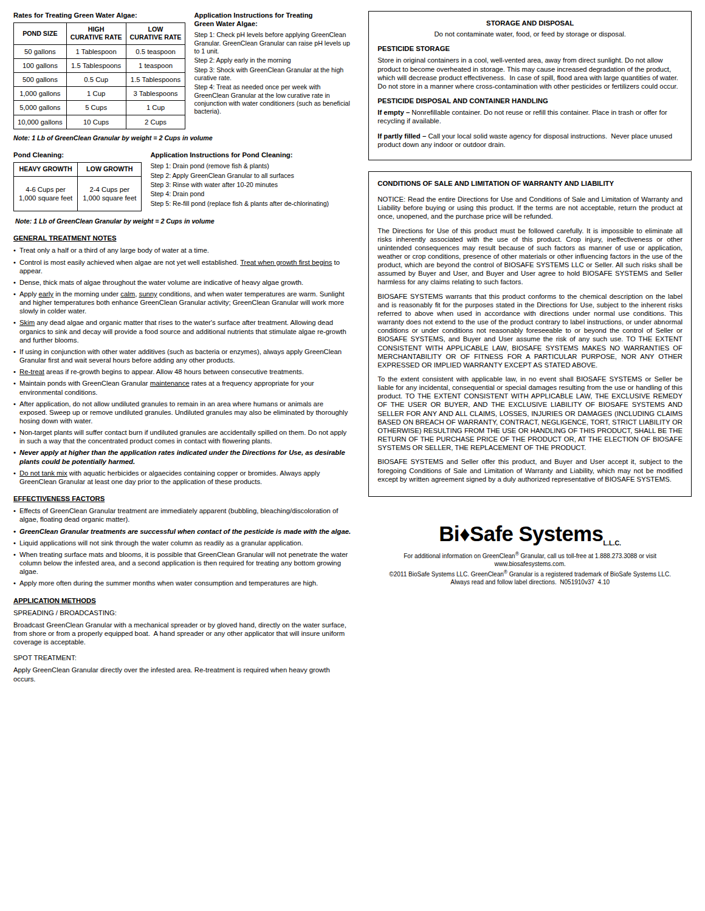Rates for Treating Green Water Algae:
| POND SIZE | HIGH CURATIVE RATE | LOW CURATIVE RATE |
| --- | --- | --- |
| 50 gallons | 1 Tablespoon | 0.5 teaspoon |
| 100 gallons | 1.5 Tablespoons | 1 teaspoon |
| 500 gallons | 0.5 Cup | 1.5 Tablespoons |
| 1,000 gallons | 1 Cup | 3 Tablespoons |
| 5,000 gallons | 5 Cups | 1 Cup |
| 10,000 gallons | 10 Cups | 2 Cups |
Application Instructions for Treating
Green Water Algae:
Step 1: Check pH levels before applying GreenClean Granular. GreenClean Granular can raise pH levels up to 1 unit.
Step 2: Apply early in the morning
Step 3: Shock with GreenClean Granular at the high curative rate.
Step 4: Treat as needed once per week with GreenClean Granular at the low curative rate in conjunction with water conditioners (such as beneficial bacteria).
Note: 1 Lb of GreenClean Granular by weight = 2 Cups in volume
Pond Cleaning:
| HEAVY GROWTH | LOW GROWTH |
| --- | --- |
| 4-6 Cups per 1,000 square feet | 2-4 Cups per 1,000 square feet |
Application Instructions for Pond Cleaning:
Step 1: Drain pond (remove fish & plants)
Step 2: Apply GreenClean Granular to all surfaces
Step 3: Rinse with water after 10-20 minutes
Step 4: Drain pond
Step 5: Re-fill pond (replace fish & plants after de-chlorinating)
Note: 1 Lb of GreenClean Granular by weight = 2 Cups in volume
GENERAL TREATMENT NOTES
Treat only a half or a third of any large body of water at a time.
Control is most easily achieved when algae are not yet well established. Treat when growth first begins to appear.
Dense, thick mats of algae throughout the water volume are indicative of heavy algae growth.
Apply early in the morning under calm, sunny conditions, and when water temperatures are warm. Sunlight and higher temperatures both enhance GreenClean Granular activity; GreenClean Granular will work more slowly in colder water.
Skim any dead algae and organic matter that rises to the water's surface after treatment. Allowing dead organics to sink and decay will provide a food source and additional nutrients that stimulate algae re-growth and further blooms.
If using in conjunction with other water additives (such as bacteria or enzymes), always apply GreenClean Granular first and wait several hours before adding any other products.
Re-treat areas if re-growth begins to appear. Allow 48 hours between consecutive treatments.
Maintain ponds with GreenClean Granular maintenance rates at a frequency appropriate for your environmental conditions.
After application, do not allow undiluted granules to remain in an area where humans or animals are exposed. Sweep up or remove undiluted granules. Undiluted granules may also be eliminated by thoroughly hosing down with water.
Non-target plants will suffer contact burn if undiluted granules are accidentally spilled on them. Do not apply in such a way that the concentrated product comes in contact with flowering plants.
Never apply at higher than the application rates indicated under the Directions for Use, as desirable plants could be potentially harmed.
Do not tank mix with aquatic herbicides or algaecides containing copper or bromides. Always apply GreenClean Granular at least one day prior to the application of these products.
EFFECTIVENESS FACTORS
Effects of GreenClean Granular treatment are immediately apparent (bubbling, bleaching/discoloration of algae, floating dead organic matter).
GreenClean Granular treatments are successful when contact of the pesticide is made with the algae.
Liquid applications will not sink through the water column as readily as a granular application.
When treating surface mats and blooms, it is possible that GreenClean Granular will not penetrate the water column below the infested area, and a second application is then required for treating any bottom growing algae.
Apply more often during the summer months when water consumption and temperatures are high.
APPLICATION METHODS
SPREADING / BROADCASTING:
Broadcast GreenClean Granular with a mechanical spreader or by gloved hand, directly on the water surface, from shore or from a properly equipped boat. A hand spreader or any other applicator that will insure uniform coverage is acceptable.
SPOT TREATMENT:
Apply GreenClean Granular directly over the infested area. Re-treatment is required when heavy growth occurs.
STORAGE AND DISPOSAL
Do not contaminate water, food, or feed by storage or disposal.
PESTICIDE STORAGE
Store in original containers in a cool, well-vented area, away from direct sunlight. Do not allow product to become overheated in storage. This may cause increased degradation of the product, which will decrease product effectiveness. In case of spill, flood area with large quantities of water. Do not store in a manner where cross-contamination with other pesticides or fertilizers could occur.
PESTICIDE DISPOSAL AND CONTAINER HANDLING
If empty – Nonrefillable container. Do not reuse or refill this container. Place in trash or offer for recycling if available.
If partly filled – Call your local solid waste agency for disposal instructions. Never place unused product down any indoor or outdoor drain.
CONDITIONS OF SALE AND LIMITATION OF WARRANTY AND LIABILITY
NOTICE: Read the entire Directions for Use and Conditions of Sale and Limitation of Warranty and Liability before buying or using this product. If the terms are not acceptable, return the product at once, unopened, and the purchase price will be refunded.
The Directions for Use of this product must be followed carefully. It is impossible to eliminate all risks inherently associated with the use of this product. Crop injury, ineffectiveness or other unintended consequences may result because of such factors as manner of use or application, weather or crop conditions, presence of other materials or other influencing factors in the use of the product, which are beyond the control of BIOSAFE SYSTEMS LLC or Seller. All such risks shall be assumed by Buyer and User, and Buyer and User agree to hold BIOSAFE SYSTEMS and Seller harmless for any claims relating to such factors.
BIOSAFE SYSTEMS warrants that this product conforms to the chemical description on the label and is reasonably fit for the purposes stated in the Directions for Use, subject to the inherent risks referred to above when used in accordance with directions under normal use conditions. This warranty does not extend to the use of the product contrary to label instructions, or under abnormal conditions or under conditions not reasonably foreseeable to or beyond the control of Seller or BIOSAFE SYSTEMS, and Buyer and User assume the risk of any such use. TO THE EXTENT CONSISTENT WITH APPLICABLE LAW, BIOSAFE SYSTEMS MAKES NO WARRANTIES OF MERCHANTABILITY OR OF FITNESS FOR A PARTICULAR PURPOSE, NOR ANY OTHER EXPRESSED OR IMPLIED WARRANTY EXCEPT AS STATED ABOVE.
To the extent consistent with applicable law, in no event shall BIOSAFE SYSTEMS or Seller be liable for any incidental, consequential or special damages resulting from the use or handling of this product. TO THE EXTENT CONSISTENT WITH APPLICABLE LAW, THE EXCLUSIVE REMEDY OF THE USER OR BUYER, AND THE EXCLUSIVE LIABILITY OF BIOSAFE SYSTEMS AND SELLER FOR ANY AND ALL CLAIMS, LOSSES, INJURIES OR DAMAGES (INCLUDING CLAIMS BASED ON BREACH OF WARRANTY, CONTRACT, NEGLIGENCE, TORT, STRICT LIABILITY OR OTHERWISE) RESULTING FROM THE USE OR HANDLING OF THIS PRODUCT, SHALL BE THE RETURN OF THE PURCHASE PRICE OF THE PRODUCT OR, AT THE ELECTION OF BIOSAFE SYSTEMS OR SELLER, THE REPLACEMENT OF THE PRODUCT.
BIOSAFE SYSTEMS and Seller offer this product, and Buyer and User accept it, subject to the foregoing Conditions of Sale and Limitation of Warranty and Liability, which may not be modified except by written agreement signed by a duly authorized representative of BIOSAFE SYSTEMS.
Bi♦Safe SystemsL.L.C.
For additional information on GreenClean® Granular, call us toll-free at 1.888.273.3088 or visit www.biosafesystems.com.
©2011 BioSafe Systems LLC. GreenClean® Granular is a registered trademark of BioSafe Systems LLC.
Always read and follow label directions. N051910v37 4.10